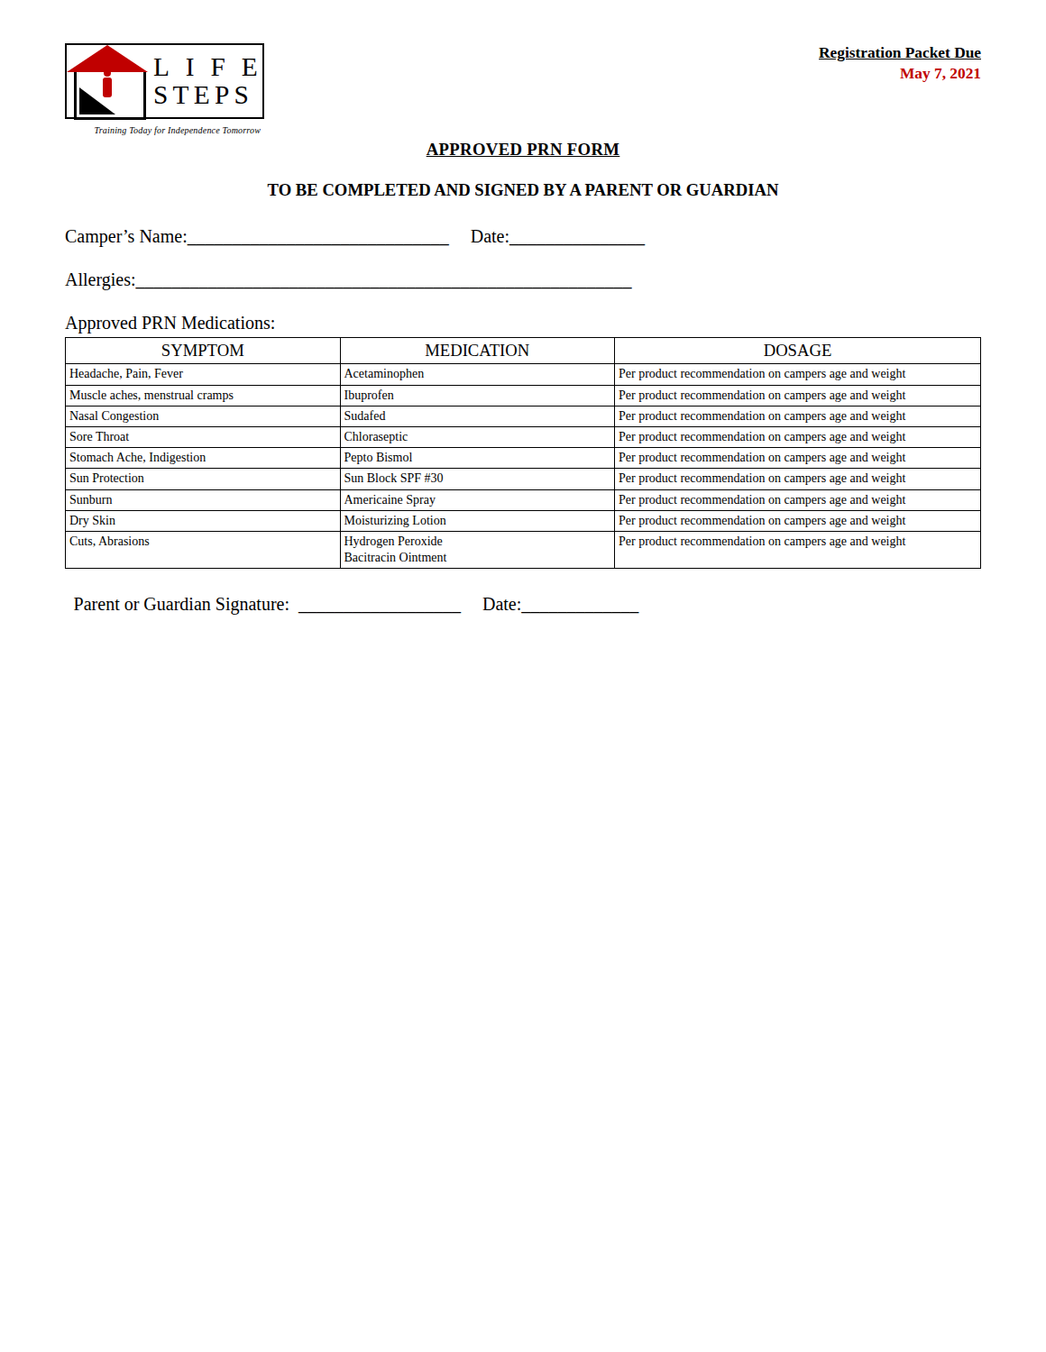L I F E
STEPS
Training Today for Independence Tomorrow
Registration Packet Due
May 7, 2021
APPROVED PRN FORM
TO BE COMPLETED AND SIGNED BY A PARENT OR GUARDIAN
Camper’s Name:_____________________________ Date:_______________
Allergies:_______________________________________________________
Approved PRN Medications:
| SYMPTOM | MEDICATION | DOSAGE |
| --- | --- | --- |
| Headache, Pain, Fever | Acetaminophen | Per product recommendation on campers age and weight |
| Muscle aches, menstrual cramps | Ibuprofen | Per product recommendation on campers age and weight |
| Nasal Congestion | Sudafed | Per product recommendation on campers age and weight |
| Sore Throat | Chloraseptic | Per product recommendation on campers age and weight |
| Stomach Ache, Indigestion | Pepto Bismol | Per product recommendation on campers age and weight |
| Sun Protection | Sun Block SPF #30 | Per product recommendation on campers age and weight |
| Sunburn | Americaine Spray | Per product recommendation on campers age and weight |
| Dry Skin | Moisturizing Lotion | Per product recommendation on campers age and weight |
| Cuts, Abrasions | Hydrogen Peroxide Bacitracin Ointment | Per product recommendation on campers age and weight |
Parent or Guardian Signature: __________________ Date:_____________